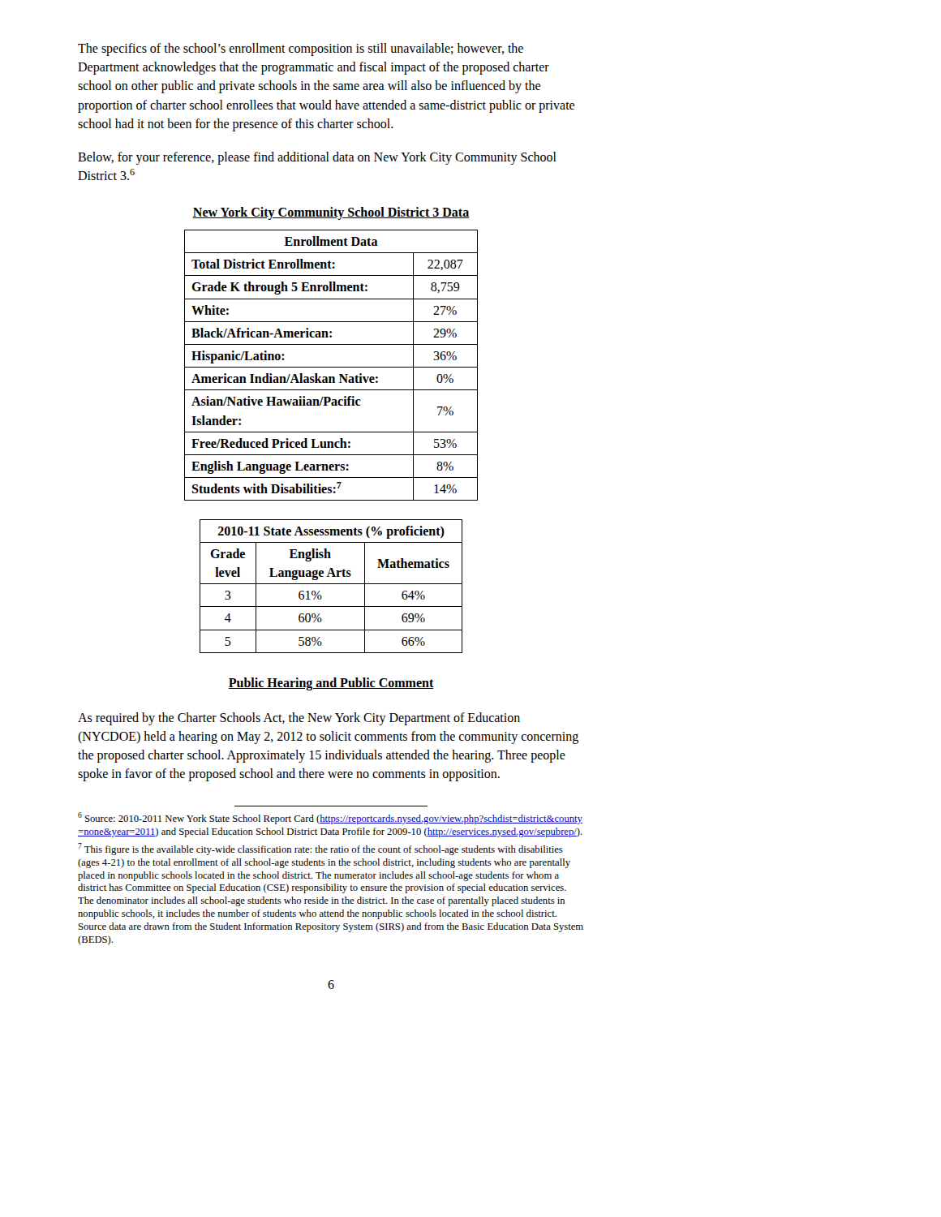The specifics of the school’s enrollment composition is still unavailable; however, the Department acknowledges that the programmatic and fiscal impact of the proposed charter school on other public and private schools in the same area will also be influenced by the proportion of charter school enrollees that would have attended a same-district public or private school had it not been for the presence of this charter school.
Below, for your reference, please find additional data on New York City Community School District 3.6
New York City Community School District 3 Data
| Enrollment Data |
| --- |
| Total District Enrollment: | 22,087 |
| Grade K through 5 Enrollment: | 8,759 |
| White: | 27% |
| Black/African-American: | 29% |
| Hispanic/Latino: | 36% |
| American Indian/Alaskan Native: | 0% |
| Asian/Native Hawaiian/Pacific Islander: | 7% |
| Free/Reduced Priced Lunch: | 53% |
| English Language Learners: | 8% |
| Students with Disabilities: 7 | 14% |
| 2010-11 State Assessments (% proficient) |
| --- |
| Grade level | English Language Arts | Mathematics |
| 3 | 61% | 64% |
| 4 | 60% | 69% |
| 5 | 58% | 66% |
Public Hearing and Public Comment
As required by the Charter Schools Act, the New York City Department of Education (NYCDOE) held a hearing on May 2, 2012 to solicit comments from the community concerning the proposed charter school. Approximately 15 individuals attended the hearing. Three people spoke in favor of the proposed school and there were no comments in opposition.
6 Source: 2010-2011 New York State School Report Card (https://reportcards.nysed.gov/view.php?schdist=district&county=none&year=2011) and Special Education School District Data Profile for 2009-10 (http://eservices.nysed.gov/sepubrep/).
7 This figure is the available city-wide classification rate: the ratio of the count of school-age students with disabilities (ages 4-21) to the total enrollment of all school-age students in the school district, including students who are parentally placed in nonpublic schools located in the school district. The numerator includes all school-age students for whom a district has Committee on Special Education (CSE) responsibility to ensure the provision of special education services. The denominator includes all school-age students who reside in the district. In the case of parentally placed students in nonpublic schools, it includes the number of students who attend the nonpublic schools located in the school district. Source data are drawn from the Student Information Repository System (SIRS) and from the Basic Education Data System (BEDS).
6